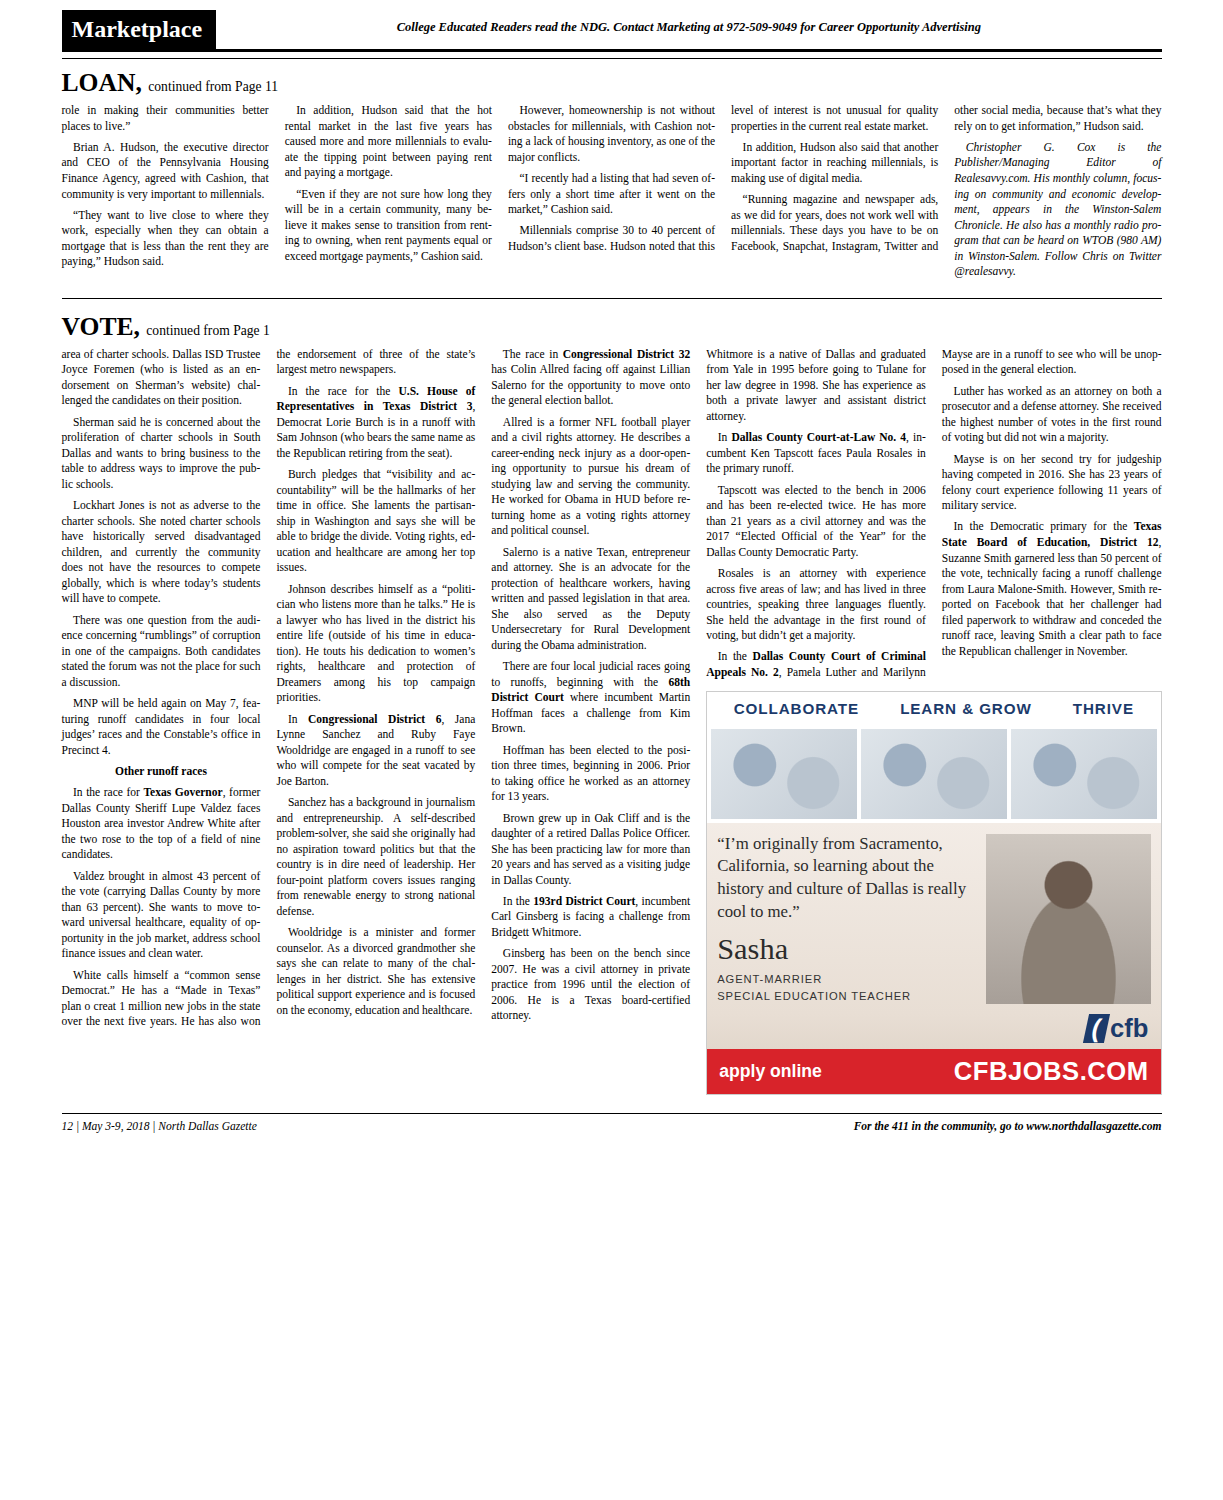Marketplace
College Educated Readers read the NDG. Contact Marketing at 972-509-9049 for Career Opportunity Advertising
LOAN, continued from Page 11
role in making their communities better places to live.”
Brian A. Hudson, the executive director and CEO of the Pennsylvania Housing Finance Agency, agreed with Cashion, that community is very important to millennials.
“They want to live close to where they work, especially when they can obtain a mortgage that is less than the rent they are paying,” Hudson said.
In addition, Hudson said that the hot rental market in the last five years has caused more and more millennials to evaluate the tipping point between paying rent and paying a mortgage.
“Even if they are not sure how long they will be in a certain community, many believe it makes sense to transition from renting to owning, when rent payments equal or exceed mortgage payments,” Cashion said.
However, homeownership is not without obstacles for millennials, with Cashion noting a lack of housing inventory, as one of the major conflicts.
“I recently had a listing that had seven offers only a short time after it went on the market,” Cashion said.
Millennials comprise 30 to 40 percent of Hudson’s client base. Hudson noted that this level of interest is not unusual for quality properties in the current real estate market.
In addition, Hudson also said that another important factor in reaching millennials, is making use of digital media.
“Running magazine and newspaper ads, as we did for years, does not work well with millennials. These days you have to be on Facebook, Snapchat, Instagram, Twitter and other social media, because that’s what they rely on to get information,” Hudson said.
Christopher G. Cox is the Publisher/Managing Editor of Realesavvy.com. His monthly column, focusing on community and economic development, appears in the Winston-Salem Chronicle. He also has a monthly radio program that can be heard on WTOB (980 AM) in Winston-Salem. Follow Chris on Twitter @realesavvy.
VOTE, continued from Page 1
area of charter schools. Dallas ISD Trustee Joyce Foremen (who is listed as an endorsement on Sherman’s website) challenged the candidates on their position.
Sherman said he is concerned about the proliferation of charter schools in South Dallas and wants to bring business to the table to address ways to improve the public schools.
Lockhart Jones is not as adverse to the charter schools. She noted charter schools have historically served disadvantaged children, and currently the community does not have the resources to compete globally, which is where today’s students will have to compete.
There was one question from the audience concerning “rumblings” of corruption in one of the campaigns. Both candidates stated the forum was not the place for such a discussion.
MNP will be held again on May 7, featuring runoff candidates in four local judges’ races and the Constable’s office in Precinct 4.
Other runoff races
In the race for Texas Governor, former Dallas County Sheriff Lupe Valdez faces Houston area investor Andrew White after the two rose to the top of a field of nine candidates.
Valdez brought in almost 43 percent of the vote (carrying Dallas County by more than 63 percent). She wants to move toward universal healthcare, equality of opportunity in the job market, address school finance issues and clean water.
White calls himself a “common sense Democrat.” He has a “Made in Texas” plan o creat 1 million new jobs in the state over the next five years. He has also won the endorsement of three of the state’s largest metro newspapers.
In the race for the U.S. House of Representatives in Texas District 3, Democrat Lorie Burch is in a runoff with Sam Johnson (who bears the same name as the Republican retiring from the seat).
Burch pledges that “visibility and accountability” will be the hallmarks of her time in office. She laments the partisanship in Washington and says she will be able to bridge the divide. Voting rights, education and healthcare are among her top issues.
Johnson describes himself as a “politician who listens more than he talks.” He is a lawyer who has lived in the district his entire life (outside of his time in education). He touts his dedication to women’s rights, healthcare and protection of Dreamers among his top campaign priorities.
In Congressional District 6, Jana Lynne Sanchez and Ruby Faye Wooldridge are engaged in a runoff to see who will compete for the seat vacated by Joe Barton.
Sanchez has a background in journalism and entrepreneurship. A self-described problem-solver, she said she originally had no aspiration toward politics but that the country is in dire need of leadership. Her four-point platform covers issues ranging from renewable energy to strong national defense.
Wooldridge is a minister and former counselor. As a divorced grandmother she says she can relate to many of the challenges in her district. She has extensive political support experience and is focused on the economy, education and healthcare.
The race in Congressional District 32 has Colin Allred facing off against Lillian Salerno for the opportunity to move onto the general election ballot.
Allred is a former NFL football player and a civil rights attorney. He describes a career-ending neck injury as a door-opening opportunity to pursue his dream of studying law and serving the community. He worked for Obama in HUD before returning home as a voting rights attorney and political counsel.
Salerno is a native Texan, entrepreneur and attorney. She is an advocate for the protection of healthcare workers, having written and passed legislation in that area. She also served as the Deputy Undersecretary for Rural Development during the Obama administration.
There are four local judicial races going to runoffs, beginning with the 68th District Court where incumbent Martin Hoffman faces a challenge from Kim Brown.
Hoffman has been elected to the position three times, beginning in 2006. Prior to taking office he worked as an attorney for 13 years.
Brown grew up in Oak Cliff and is the daughter of a retired Dallas Police Officer. She has been practicing law for more than 20 years and has served as a visiting judge in Dallas County.
In the 193rd District Court, incumbent Carl Ginsberg is facing a challenge from Bridgett Whitmore.
Ginsberg has been on the bench since 2007. He was a civil attorney in private practice from 1996 until the election of 2006. He is a Texas board-certified attorney.
Whitmore is a native of Dallas and graduated from Yale in 1995 before going to Tulane for her law degree in 1998. She has experience as both a private lawyer and assistant district attorney.
In Dallas County Court-at-Law No. 4, incumbent Ken Tapscott faces Paula Rosales in the primary runoff.
Tapscott was elected to the bench in 2006 and has been re-elected twice. He has more than 21 years as a civil attorney and was the 2017 “Elected Official of the Year” for the Dallas County Democratic Party.
Rosales is an attorney with experience across five areas of law; and has lived in three countries, speaking three languages fluently. She held the advantage in the first round of voting, but didn’t get a majority.
In the Dallas County Court of Criminal Appeals No. 2, Pamela Luther and Marilynn Mayse are in a runoff to see who will be unopposed in the general election.
Luther has worked as an attorney on both a prosecutor and a defense attorney. She received the highest number of votes in the first round of voting but did not win a majority.
Mayse is on her second try for judgeship having competed in 2016. She has 23 years of felony court experience following 11 years of military service.
In the Democratic primary for the Texas State Board of Education, District 12, Suzanne Smith garnered less than 50 percent of the vote, technically facing a runoff challenge from Laura Malone-Smith. However, Smith reported on Facebook that her challenger had filed paperwork to withdraw and conceded the runoff race, leaving Smith a clear path to face the Republican challenger in November.
COLLABORATE LEARN & GROW THRIVE
“I’m originally from Sacramento, California, so learning about the history and culture of Dallas is really cool to me.” Sasha Agent-Marrier Special Education Teacher
(cfb
apply online CFBJOBS.COM
12 | May 3-9, 2018 | North Dallas Gazette
For the 411 in the community, go to www.northdallasgazette.com